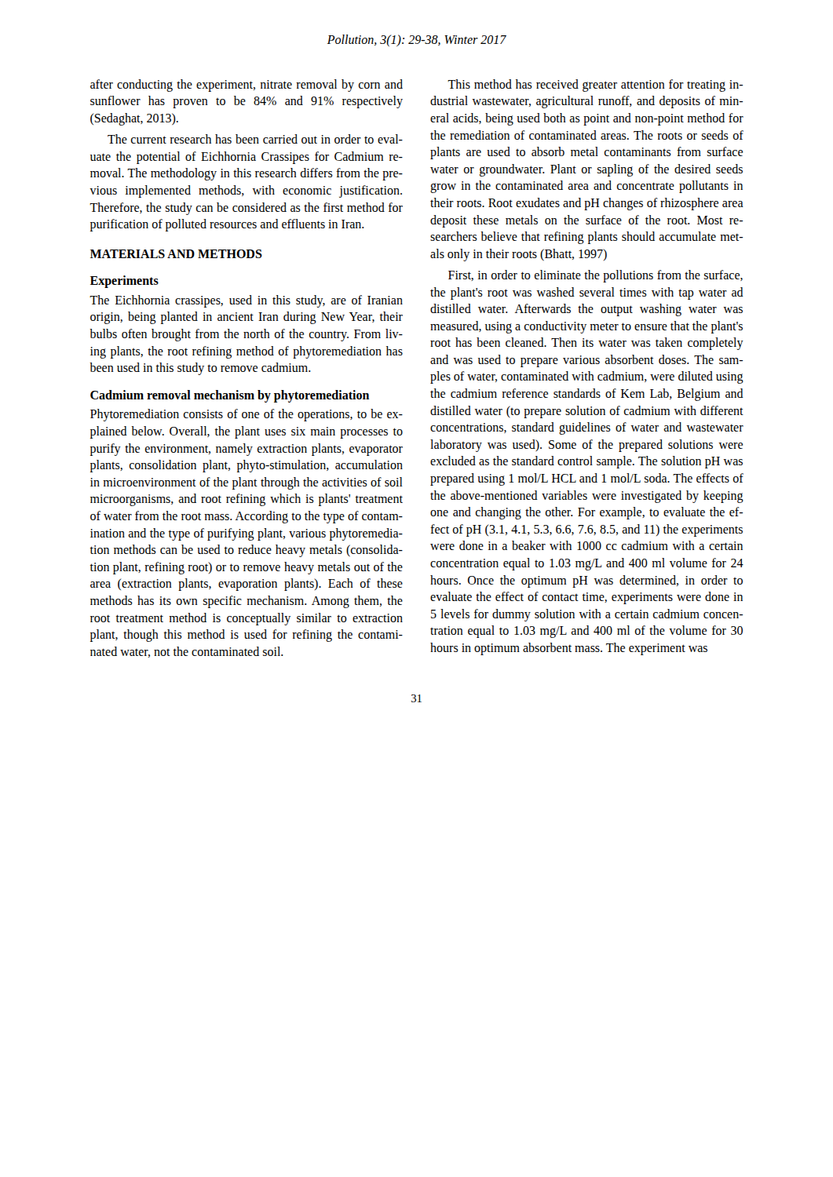Pollution, 3(1): 29-38, Winter 2017
after conducting the experiment, nitrate removal by corn and sunflower has proven to be 84% and 91% respectively (Sedaghat, 2013).
The current research has been carried out in order to evaluate the potential of Eichhornia Crassipes for Cadmium removal. The methodology in this research differs from the previous implemented methods, with economic justification. Therefore, the study can be considered as the first method for purification of polluted resources and effluents in Iran.
Materials and Methods
Experiments
The Eichhornia crassipes, used in this study, are of Iranian origin, being planted in ancient Iran during New Year, their bulbs often brought from the north of the country. From living plants, the root refining method of phytoremediation has been used in this study to remove cadmium.
Cadmium removal mechanism by phytoremediation
Phytoremediation consists of one of the operations, to be explained below. Overall, the plant uses six main processes to purify the environment, namely extraction plants, evaporator plants, consolidation plant, phyto-stimulation, accumulation in microenvironment of the plant through the activities of soil microorganisms, and root refining which is plants' treatment of water from the root mass. According to the type of contamination and the type of purifying plant, various phytoremediation methods can be used to reduce heavy metals (consolidation plant, refining root) or to remove heavy metals out of the area (extraction plants, evaporation plants). Each of these methods has its own specific mechanism. Among them, the root treatment method is conceptually similar to extraction plant, though this method is used for refining the contaminated water, not the contaminated soil.
This method has received greater attention for treating industrial wastewater, agricultural runoff, and deposits of mineral acids, being used both as point and non-point method for the remediation of contaminated areas. The roots or seeds of plants are used to absorb metal contaminants from surface water or groundwater. Plant or sapling of the desired seeds grow in the contaminated area and concentrate pollutants in their roots. Root exudates and pH changes of rhizosphere area deposit these metals on the surface of the root. Most researchers believe that refining plants should accumulate metals only in their roots (Bhatt, 1997)
First, in order to eliminate the pollutions from the surface, the plant's root was washed several times with tap water ad distilled water. Afterwards the output washing water was measured, using a conductivity meter to ensure that the plant's root has been cleaned. Then its water was taken completely and was used to prepare various absorbent doses. The samples of water, contaminated with cadmium, were diluted using the cadmium reference standards of Kem Lab, Belgium and distilled water (to prepare solution of cadmium with different concentrations, standard guidelines of water and wastewater laboratory was used). Some of the prepared solutions were excluded as the standard control sample. The solution pH was prepared using 1 mol/L HCL and 1 mol/L soda. The effects of the above-mentioned variables were investigated by keeping one and changing the other. For example, to evaluate the effect of pH (3.1, 4.1, 5.3, 6.6, 7.6, 8.5, and 11) the experiments were done in a beaker with 1000 cc cadmium with a certain concentration equal to 1.03 mg/L and 400 ml volume for 24 hours. Once the optimum pH was determined, in order to evaluate the effect of contact time, experiments were done in 5 levels for dummy solution with a certain cadmium concentration equal to 1.03 mg/L and 400 ml of the volume for 30 hours in optimum absorbent mass. The experiment was
31